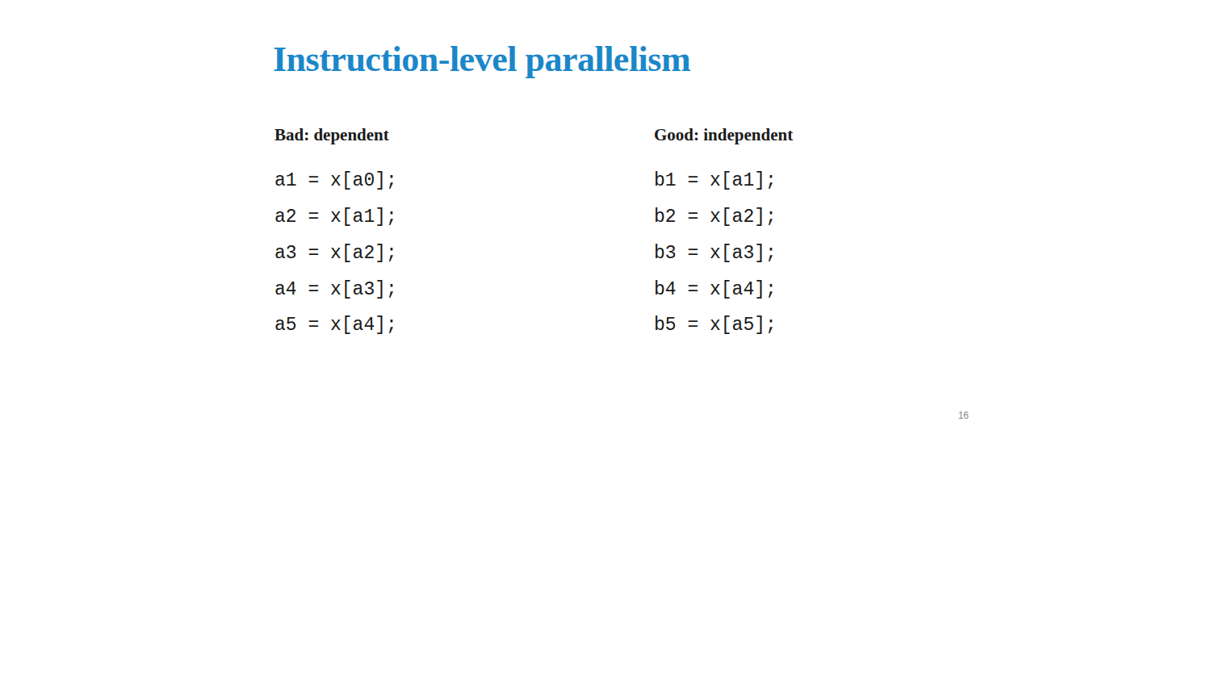Instruction-level parallelism
Bad: dependent
a1 = x[a0]; a2 = x[a1]; a3 = x[a2]; a4 = x[a3]; a5 = x[a4];
Good: independent
b1 = x[a1]; b2 = x[a2]; b3 = x[a3]; b4 = x[a4]; b5 = x[a5];
16